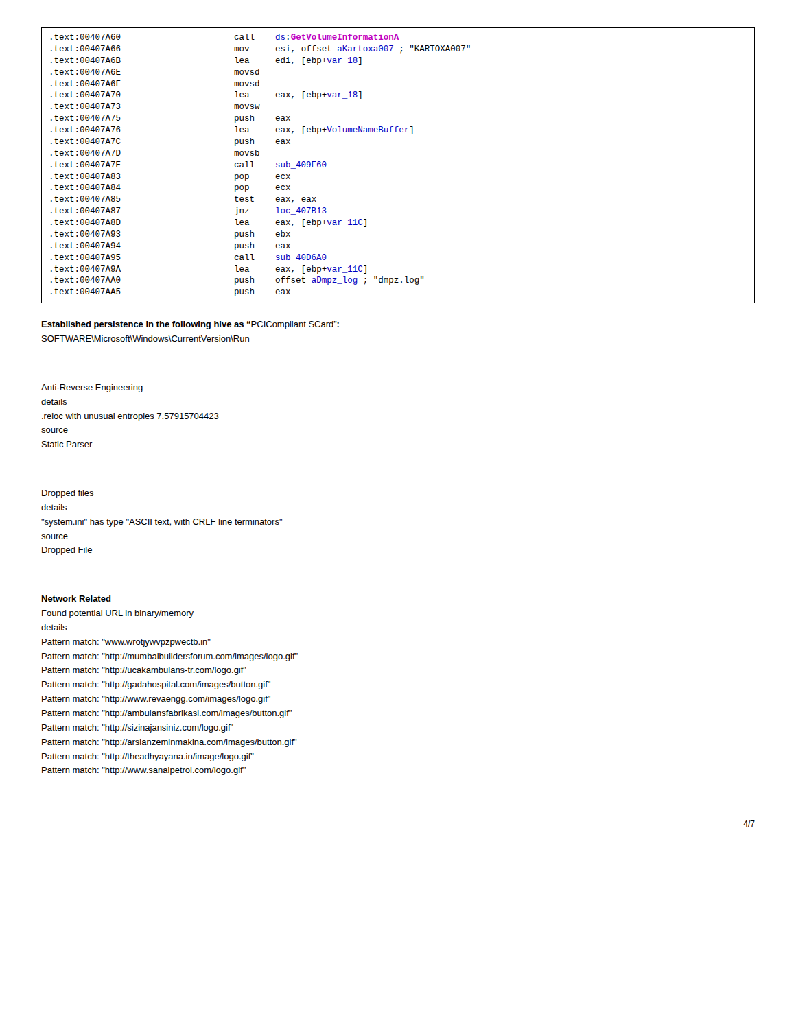.text:00407A60 call ds:GetVolumeInformationA .text:00407A66 mov esi, offset aKartoxa007 ; "KARTOXA007" .text:00407A6B lea edi, [ebp+var_18] .text:00407A6E movsd .text:00407A6F movsd .text:00407A70 lea eax, [ebp+var_18] .text:00407A73 movsw .text:00407A75 push eax .text:00407A76 lea eax, [ebp+VolumeNameBuffer] .text:00407A7C push eax .text:00407A7D movsb .text:00407A7E call sub_409F60 .text:00407A83 pop ecx .text:00407A84 pop ecx .text:00407A85 test eax, eax .text:00407A87 jnz loc_407B13 .text:00407A8D lea eax, [ebp+var_11C] .text:00407A93 push ebx .text:00407A94 push eax .text:00407A95 call sub_40D6A0 .text:00407A9A lea eax, [ebp+var_11C] .text:00407AA0 push offset aDmpz_log ; "dmpz.log" .text:00407AA5 push eax
Established persistence in the following hive as “PCICompliant SCard”:
SOFTWARE\Microsoft\Windows\CurrentVersion\Run
Anti-Reverse Engineering
details
.reloc with unusual entropies 7.57915704423
source
Static Parser
Dropped files
details
"system.ini" has type "ASCII text, with CRLF line terminators"
source
Dropped File
Network Related
Found potential URL in binary/memory
details
Pattern match: "www.wrotjywvpzpwectb.in"
Pattern match: "http://mumbaibuildersforum.com/images/logo.gif"
Pattern match: "http://ucakambulans-tr.com/logo.gif"
Pattern match: "http://gadahospital.com/images/button.gif"
Pattern match: "http://www.revaengg.com/images/logo.gif"
Pattern match: "http://ambulansfabrikasi.com/images/button.gif"
Pattern match: "http://sizinajansiniz.com/logo.gif"
Pattern match: "http://arslanzeminmakina.com/images/button.gif"
Pattern match: "http://theadhyayana.in/image/logo.gif"
Pattern match: "http://www.sanalpetrol.com/logo.gif"
4/7